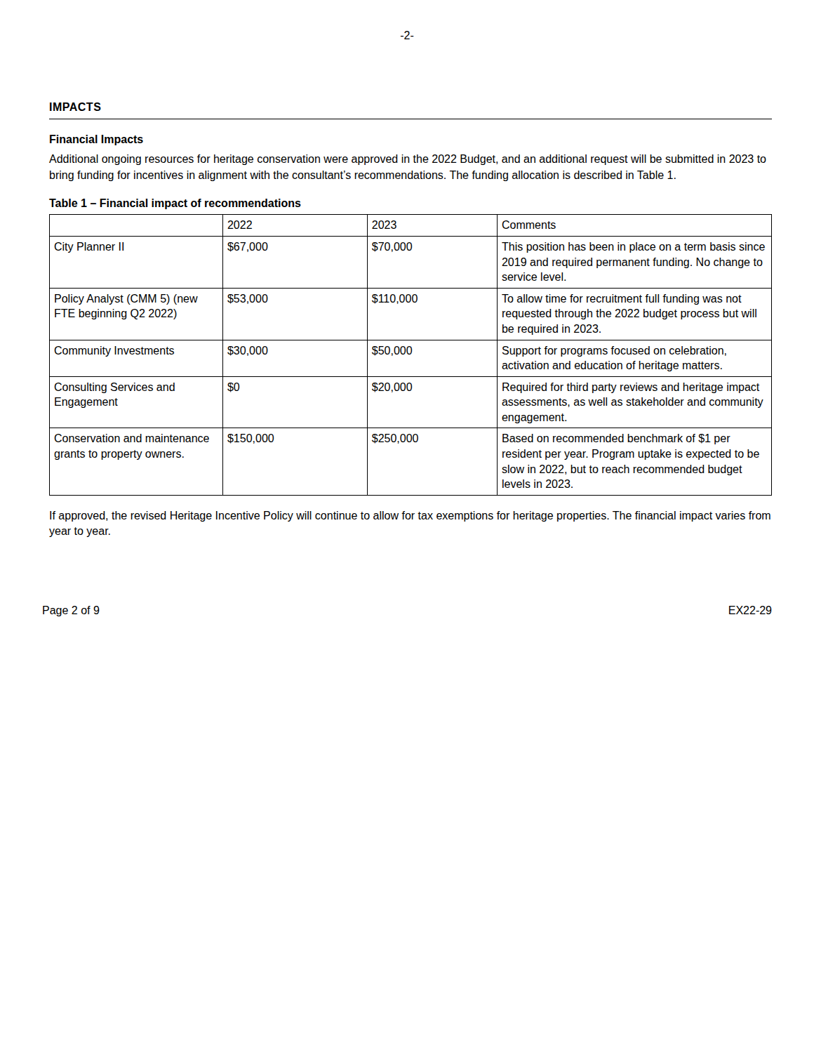-2-
IMPACTS
Financial Impacts
Additional ongoing resources for heritage conservation were approved in the 2022 Budget, and an additional request will be submitted in 2023 to bring funding for incentives in alignment with the consultant’s recommendations. The funding allocation is described in Table 1.
Table 1 – Financial impact of recommendations
| | 2022 | 2023 | Comments |
| City Planner II | $67,000 | $70,000 | This position has been in place on a term basis since 2019 and required permanent funding. No change to service level. |
| Policy Analyst (CMM 5) (new FTE beginning Q2 2022) | $53,000 | $110,000 | To allow time for recruitment full funding was not requested through the 2022 budget process but will be required in 2023. |
| Community Investments | $30,000 | $50,000 | Support for programs focused on celebration, activation and education of heritage matters. |
| Consulting Services and Engagement | $0 | $20,000 | Required for third party reviews and heritage impact assessments, as well as stakeholder and community engagement. |
| Conservation and maintenance grants to property owners. | $150,000 | $250,000 | Based on recommended benchmark of $1 per resident per year. Program uptake is expected to be slow in 2022, but to reach recommended budget levels in 2023. |
If approved, the revised Heritage Incentive Policy will continue to allow for tax exemptions for heritage properties. The financial impact varies from year to year.
Page 2 of 9 EX22-29